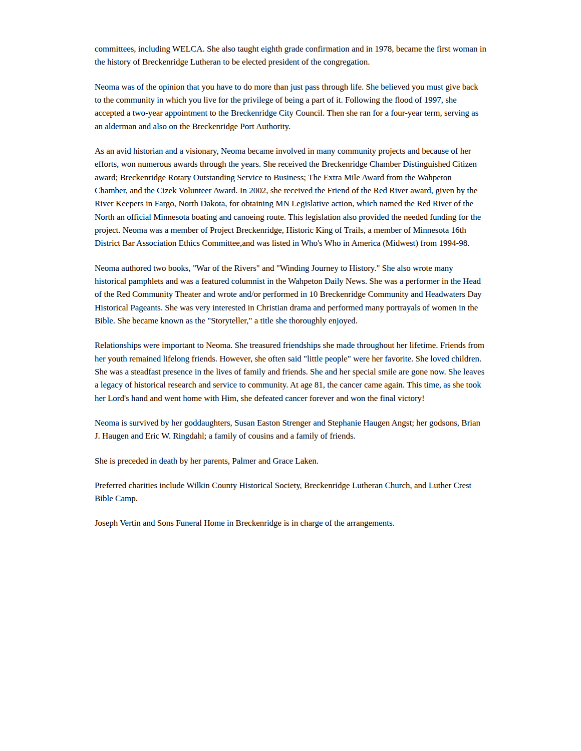committees, including WELCA. She also taught eighth grade confirmation and in 1978, became the first woman in the history of Breckenridge Lutheran to be elected president of the congregation.
Neoma was of the opinion that you have to do more than just pass through life. She believed you must give back to the community in which you live for the privilege of being a part of it. Following the flood of 1997, she accepted a two-year appointment to the Breckenridge City Council. Then she ran for a four-year term, serving as an alderman and also on the Breckenridge Port Authority.
As an avid historian and a visionary, Neoma became involved in many community projects and because of her efforts, won numerous awards through the years. She received the Breckenridge Chamber Distinguished Citizen award; Breckenridge Rotary Outstanding Service to Business; The Extra Mile Award from the Wahpeton Chamber, and the Cizek Volunteer Award. In 2002, she received the Friend of the Red River award, given by the River Keepers in Fargo, North Dakota, for obtaining MN Legislative action, which named the Red River of the North an official Minnesota boating and canoeing route. This legislation also provided the needed funding for the project. Neoma was a member of Project Breckenridge, Historic King of Trails, a member of Minnesota 16th District Bar Association Ethics Committee,and was listed in Who's Who in America (Midwest) from 1994-98.
Neoma authored two books, "War of the Rivers" and "Winding Journey to History." She also wrote many historical pamphlets and was a featured columnist in the Wahpeton Daily News. She was a performer in the Head of the Red Community Theater and wrote and/or performed in 10 Breckenridge Community and Headwaters Day Historical Pageants. She was very interested in Christian drama and performed many portrayals of women in the Bible. She became known as the "Storyteller," a title she thoroughly enjoyed.
Relationships were important to Neoma. She treasured friendships she made throughout her lifetime. Friends from her youth remained lifelong friends. However, she often said "little people" were her favorite. She loved children. She was a steadfast presence in the lives of family and friends. She and her special smile are gone now. She leaves a legacy of historical research and service to community. At age 81, the cancer came again. This time, as she took her Lord's hand and went home with Him, she defeated cancer forever and won the final victory!
Neoma is survived by her goddaughters, Susan Easton Strenger and Stephanie Haugen Angst; her godsons, Brian J. Haugen and Eric W. Ringdahl; a family of cousins and a family of friends.
She is preceded in death by her parents, Palmer and Grace Laken.
Preferred charities include Wilkin County Historical Society, Breckenridge Lutheran Church, and Luther Crest Bible Camp.
Joseph Vertin and Sons Funeral Home in Breckenridge is in charge of the arrangements.